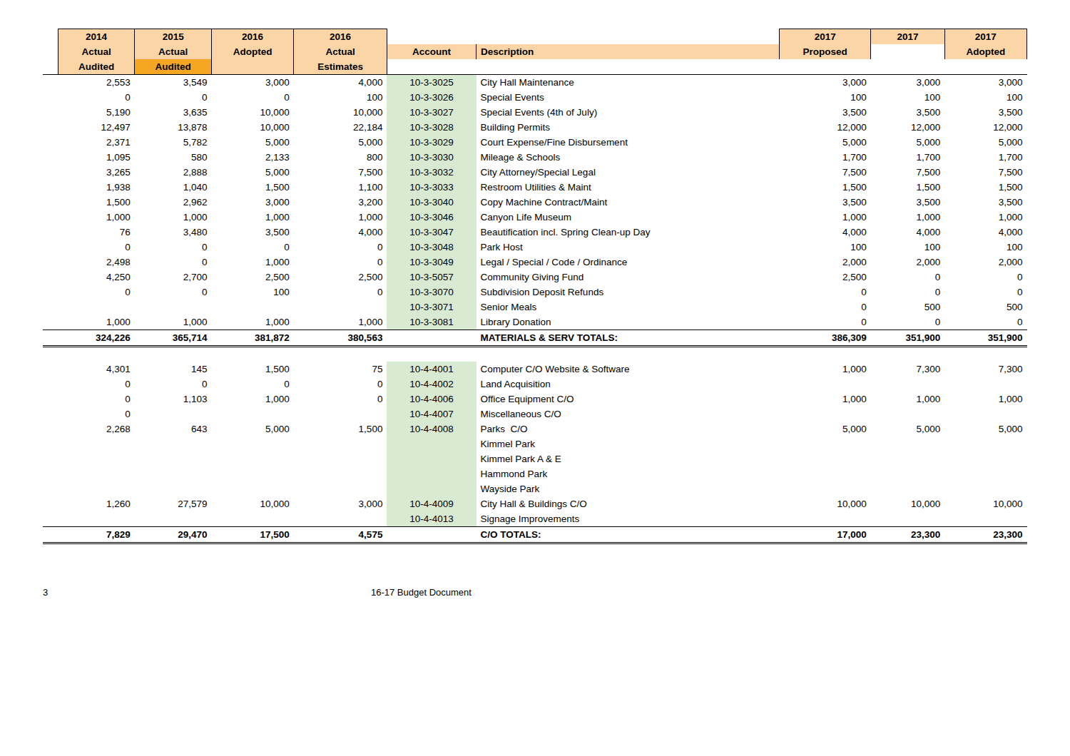| | 2014 | 2015 | 2016 | 2016 | | | 2017 | 2017 | 2017 |
| --- | --- | --- | --- | --- | --- | --- | --- | --- | --- |
| | Actual | Actual | Adopted | Actual | Account | Description | Proposed | | Adopted |
| | Audited | Audited | | Estimates | | | | | |
| | 2,553 | 3,549 | 3,000 | 4,000 | 10-3-3025 | City Hall Maintenance | 3,000 | 3,000 | 3,000 |
| | 0 | 0 | 0 | 100 | 10-3-3026 | Special Events | 100 | 100 | 100 |
| | 5,190 | 3,635 | 10,000 | 10,000 | 10-3-3027 | Special Events (4th of July) | 3,500 | 3,500 | 3,500 |
| | 12,497 | 13,878 | 10,000 | 22,184 | 10-3-3028 | Building Permits | 12,000 | 12,000 | 12,000 |
| | 2,371 | 5,782 | 5,000 | 5,000 | 10-3-3029 | Court Expense/Fine Disbursement | 5,000 | 5,000 | 5,000 |
| | 1,095 | 580 | 2,133 | 800 | 10-3-3030 | Mileage & Schools | 1,700 | 1,700 | 1,700 |
| | 3,265 | 2,888 | 5,000 | 7,500 | 10-3-3032 | City Attorney/Special Legal | 7,500 | 7,500 | 7,500 |
| | 1,938 | 1,040 | 1,500 | 1,100 | 10-3-3033 | Restroom Utilities & Maint | 1,500 | 1,500 | 1,500 |
| | 1,500 | 2,962 | 3,000 | 3,200 | 10-3-3040 | Copy Machine Contract/Maint | 3,500 | 3,500 | 3,500 |
| | 1,000 | 1,000 | 1,000 | 1,000 | 10-3-3046 | Canyon Life Museum | 1,000 | 1,000 | 1,000 |
| | 76 | 3,480 | 3,500 | 4,000 | 10-3-3047 | Beautification incl. Spring Clean-up Day | 4,000 | 4,000 | 4,000 |
| | 0 | 0 | 0 | 0 | 10-3-3048 | Park Host | 100 | 100 | 100 |
| | 2,498 | 0 | 1,000 | 0 | 10-3-3049 | Legal / Special / Code / Ordinance | 2,000 | 2,000 | 2,000 |
| | 4,250 | 2,700 | 2,500 | 2,500 | 10-3-5057 | Community Giving Fund | 2,500 | 0 | 0 |
| | 0 | 0 | 100 | 0 | 10-3-3070 | Subdivision Deposit Refunds | 0 | 0 | 0 |
| | | | | | 10-3-3071 | Senior Meals | 0 | 500 | 500 |
| | 1,000 | 1,000 | 1,000 | 1,000 | 10-3-3081 | Library Donation | 0 | 0 | 0 |
| | 324,226 | 365,714 | 381,872 | 380,563 | | MATERIALS & SERV TOTALS: | 386,309 | 351,900 | 351,900 |
| | 4,301 | 145 | 1,500 | 75 | 10-4-4001 | Computer C/O Website & Software | 1,000 | 7,300 | 7,300 |
| | 0 | 0 | 0 | 0 | 10-4-4002 | Land Acquisition | | | |
| | 0 | 1,103 | 1,000 | 0 | 10-4-4006 | Office Equipment C/O | 1,000 | 1,000 | 1,000 |
| | 0 | | | | 10-4-4007 | Miscellaneous C/O | | | |
| | 2,268 | 643 | 5,000 | 1,500 | 10-4-4008 | Parks C/O | 5,000 | 5,000 | 5,000 |
| | | | | | | Kimmel Park | | | |
| | | | | | | Kimmel Park A & E | | | |
| | | | | | | Hammond Park | | | |
| | | | | | | Wayside Park | | | |
| | 1,260 | 27,579 | 10,000 | 3,000 | 10-4-4009 | City Hall & Buildings C/O | 10,000 | 10,000 | 10,000 |
| | | | | | 10-4-4013 | Signage Improvements | | | |
| | 7,829 | 29,470 | 17,500 | 4,575 | | C/O TOTALS: | 17,000 | 23,300 | 23,300 |
3 16-17 Budget Document